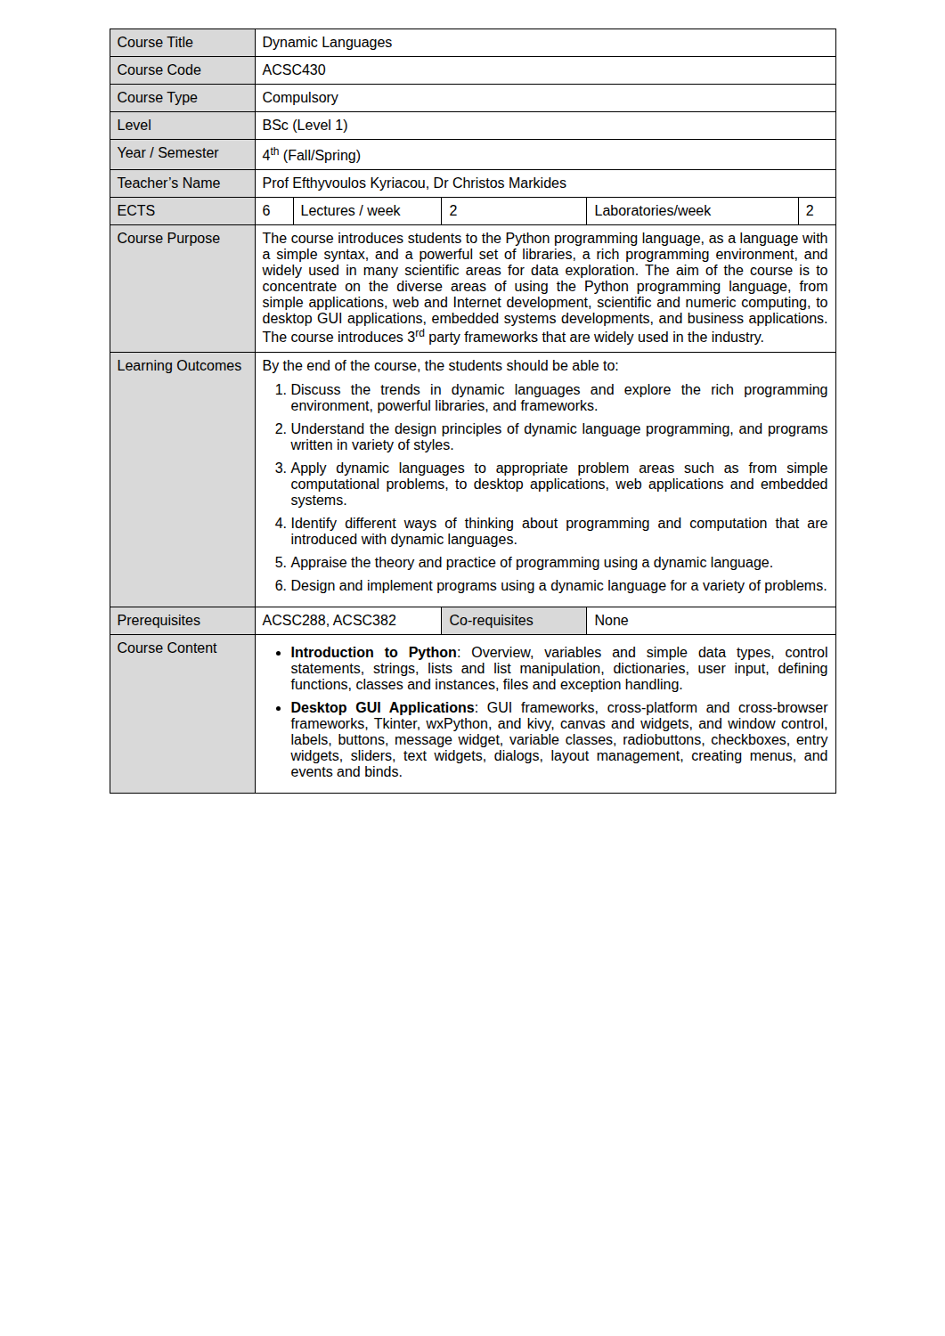| Course Title | Dynamic Languages |
| Course Code | ACSC430 |
| Course Type | Compulsory |
| Level | BSc (Level 1) |
| Year / Semester | 4 th (Fall/Spring) |
| Teacher’s Name | Prof Efthyvoulos Kyriacou, Dr Christos Markides |
| ECTS | 6 | Lectures / week | 2 | Laboratories/week | 2 |
| Course Purpose | The course introduces students to the Python programming language, as a language with a simple syntax, and a powerful set of libraries, a rich programming environment, and widely used in many scientific areas for data exploration. The aim of the course is to concentrate on the diverse areas of using the Python programming language, from simple applications, web and Internet development, scientific and numeric computing, to desktop GUI applications, embedded systems developments, and business applications. The course introduces 3 rd party frameworks that are widely used in the industry. |
| Learning Outcomes | By the end of the course, the students should be able to: Discuss the trends in dynamic languages and explore the rich programming environment, powerful libraries, and frameworks. Understand the design principles of dynamic language programming, and programs written in variety of styles. Apply dynamic languages to appropriate problem areas such as from simple computational problems, to desktop applications, web applications and embedded systems. Identify different ways of thinking about programming and computation that are introduced with dynamic languages. Appraise the theory and practice of programming using a dynamic language. Design and implement programs using a dynamic language for a variety of problems. |
| Prerequisites | ACSC288, ACSC382 | Co-requisites | None |
| Course Content | Introduction to Python : Overview, variables and simple data types, control statements, strings, lists and list manipulation, dictionaries, user input, defining functions, classes and instances, files and exception handling. Desktop GUI Applications : GUI frameworks, cross-platform and cross-browser frameworks, Tkinter, wxPython, and kivy, canvas and widgets, and window control, labels, buttons, message widget, variable classes, radiobuttons, checkboxes, entry widgets, sliders, text widgets, dialogs, layout management, creating menus, and events and binds. |